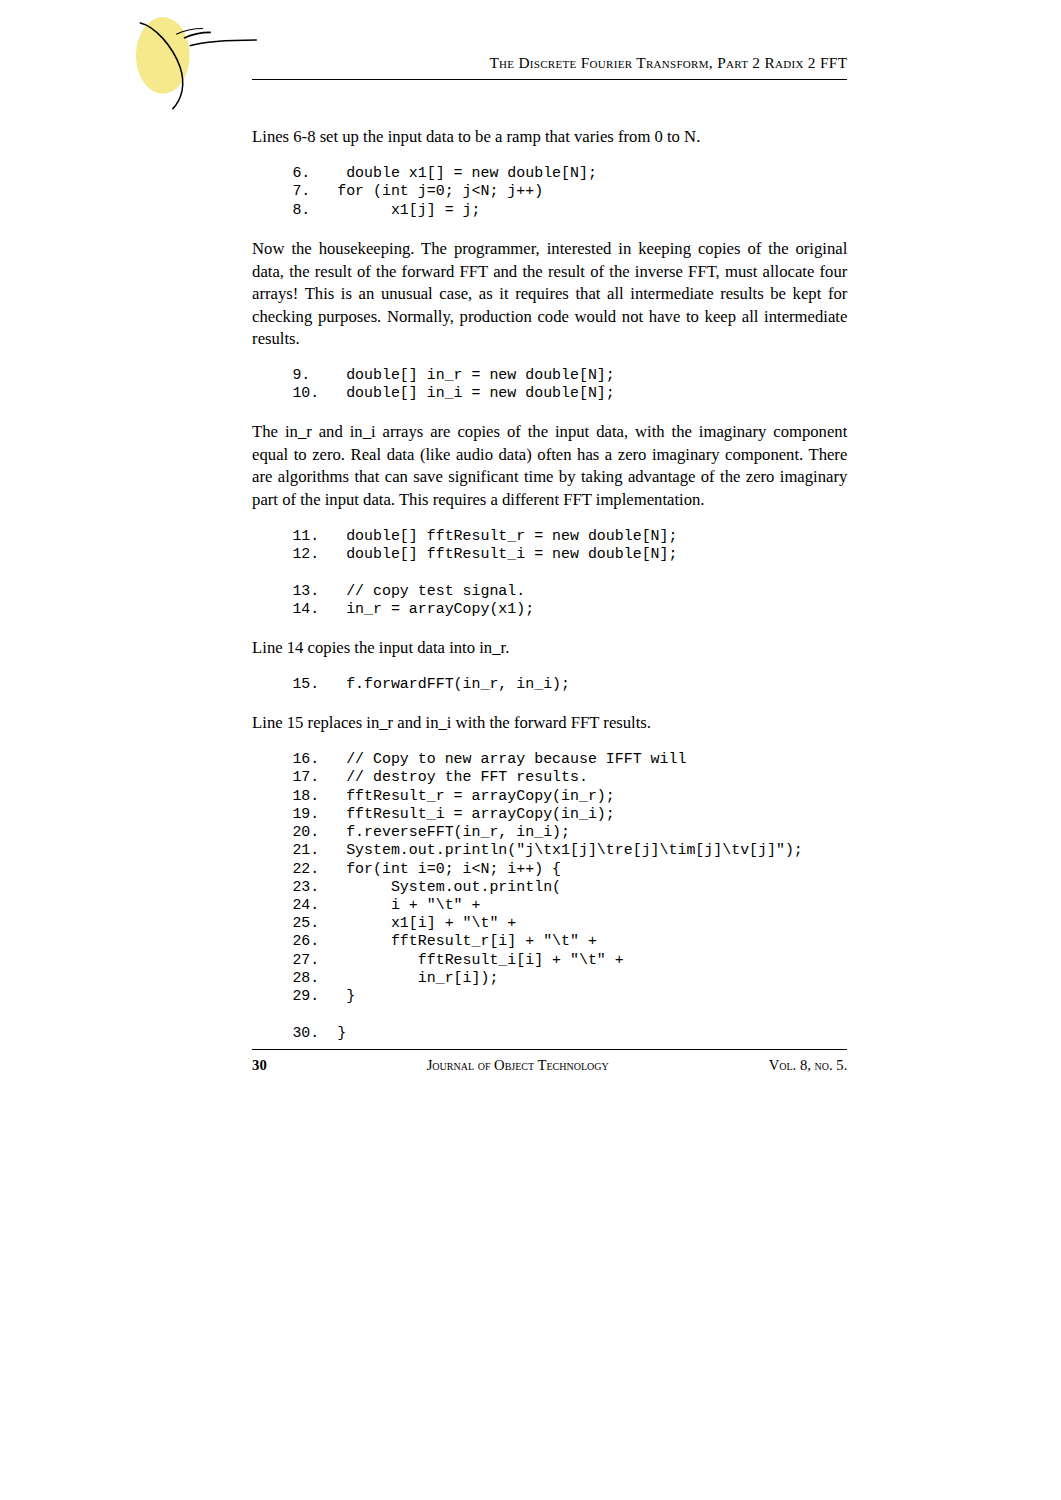The Discrete Fourier Transform, Part 2 Radix 2 FFT
Lines 6-8 set up the input data to be a ramp that varies from 0 to N.
6.    double x1[] = new double[N];
7.   for (int j=0; j<N; j++)
8.         x1[j] = j;
Now the housekeeping. The programmer, interested in keeping copies of the original data, the result of the forward FFT and the result of the inverse FFT, must allocate four arrays! This is an unusual case, as it requires that all intermediate results be kept for checking purposes. Normally, production code would not have to keep all intermediate results.
9.    double[] in_r = new double[N];
10.   double[] in_i = new double[N];
The in_r and in_i arrays are copies of the input data, with the imaginary component equal to zero. Real data (like audio data) often has a zero imaginary component. There are algorithms that can save significant time by taking advantage of the zero imaginary part of the input data. This requires a different FFT implementation.
11.   double[] fftResult_r = new double[N];
12.   double[] fftResult_i = new double[N];

13.   // copy test signal.
14.   in_r = arrayCopy(x1);
Line 14 copies the input data into in_r.
15.   f.forwardFFT(in_r, in_i);
Line 15 replaces in_r and in_i with the forward FFT results.
16.   // Copy to new array because IFFT will
17.   // destroy the FFT results.
18.   fftResult_r = arrayCopy(in_r);
19.   fftResult_i = arrayCopy(in_i);
20.   f.reverseFFT(in_r, in_i);
21.   System.out.println("j\tx1[j]\tre[j]\tim[j]\tv[j]");
22.   for(int i=0; i<N; i++) {
23.        System.out.println(
24.        i + "\t" +
25.        x1[i] + "\t" +
26.        fftResult_r[i] + "\t" +
27.           fftResult_i[i] + "\t" +
28.           in_r[i]);
29.   }

30.  }
30
Journal of Object Technology
Vol. 8, no. 5.